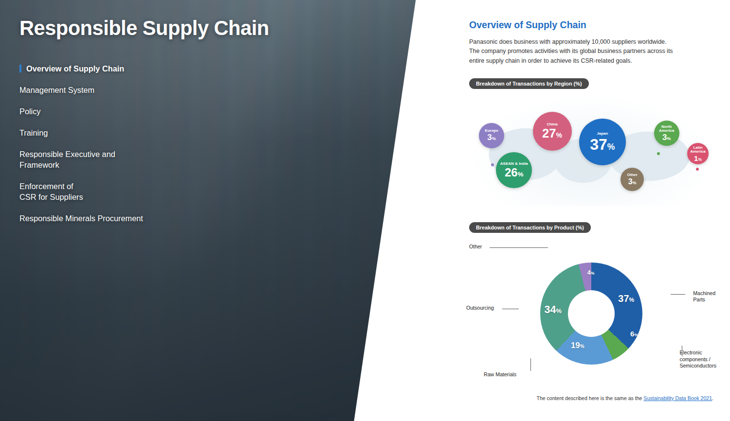Responsible Supply Chain
Overview of Supply Chain
Management System
Policy
Training
Responsible Executive and Framework
Enforcement of
CSR for Suppliers
Responsible Minerals Procurement
Overview of Supply Chain
Panasonic does business with approximately 10,000 suppliers worldwide. The company promotes activities with its global business partners across its entire supply chain in order to achieve its CSR-related goals.
Breakdown of Transactions by Region (%)
Europe 3%
ASEAN & India 26%
China 27%
Japan 37%
North America 3%
Latin America 1%
Other 3%
Breakdown of Transactions by Product (%)
37% 6% 19% 34% 4%
Other Outsourcing Raw Materials Machined
Parts Electronic
components /
Semiconductors
The content described here is the same as the Sustainability Data Book 2021.